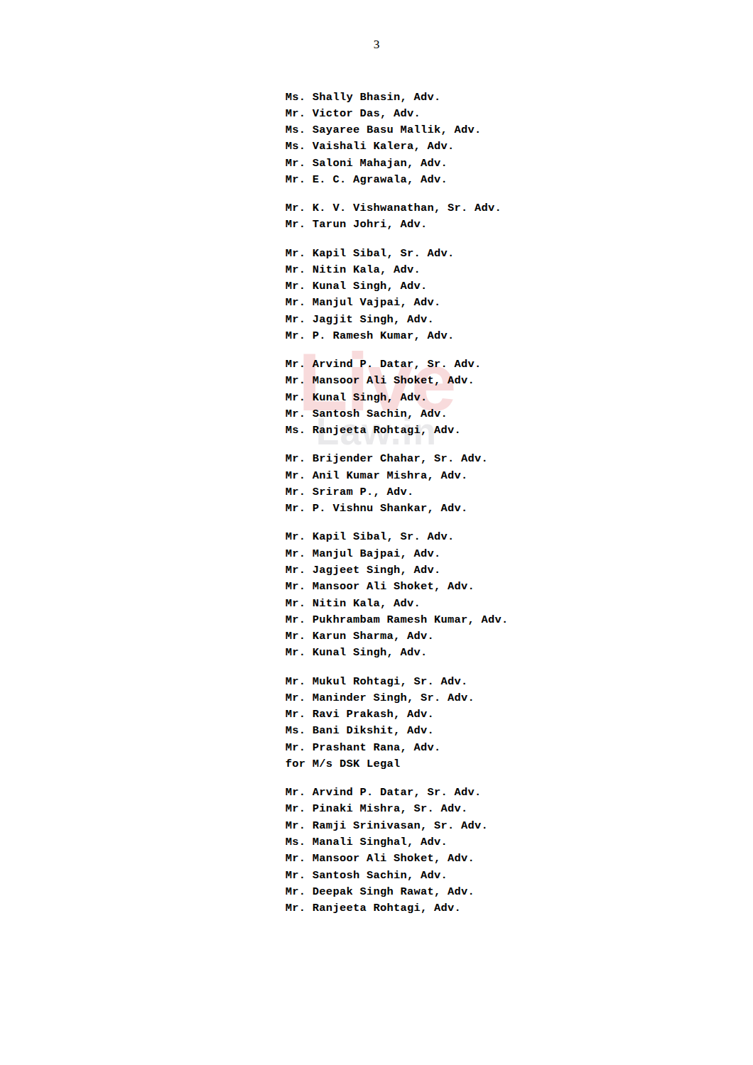3
Live
Law.in
LIVE LAW
Ms. Shally Bhasin, Adv.
Mr. Victor Das, Adv.
Ms. Sayaree Basu Mallik, Adv.
Ms. Vaishali Kalera, Adv.
Mr. Saloni Mahajan, Adv.
Mr. E. C. Agrawala, Adv.
Mr. K. V. Vishwanathan, Sr. Adv.
Mr. Tarun Johri, Adv.
Mr. Kapil Sibal, Sr. Adv.
Mr. Nitin Kala, Adv.
Mr. Kunal Singh, Adv.
Mr. Manjul Vajpai, Adv.
Mr. Jagjit Singh, Adv.
Mr. P. Ramesh Kumar, Adv.
Mr. Arvind P. Datar, Sr. Adv.
Mr. Mansoor Ali Shoket, Adv.
Mr. Kunal Singh, Adv.
Mr. Santosh Sachin, Adv.
Ms. Ranjeeta Rohtagi, Adv.
Mr. Brijender Chahar, Sr. Adv.
Mr. Anil Kumar Mishra, Adv.
Mr. Sriram P., Adv.
Mr. P. Vishnu Shankar, Adv.
Mr. Kapil Sibal, Sr. Adv.
Mr. Manjul Bajpai, Adv.
Mr. Jagjeet Singh, Adv.
Mr. Mansoor Ali Shoket, Adv.
Mr. Nitin Kala, Adv.
Mr. Pukhrambam Ramesh Kumar, Adv.
Mr. Karun Sharma, Adv.
Mr. Kunal Singh, Adv.
Mr. Mukul Rohtagi, Sr. Adv.
Mr. Maninder Singh, Sr. Adv.
Mr. Ravi Prakash, Adv.
Ms. Bani Dikshit, Adv.
Mr. Prashant Rana, Adv.
for M/s DSK Legal
Mr. Arvind P. Datar, Sr. Adv.
Mr. Pinaki Mishra, Sr. Adv.
Mr. Ramji Srinivasan, Sr. Adv.
Ms. Manali Singhal, Adv.
Mr. Mansoor Ali Shoket, Adv.
Mr. Santosh Sachin, Adv.
Mr. Deepak Singh Rawat, Adv.
Mr. Ranjeeta Rohtagi, Adv.